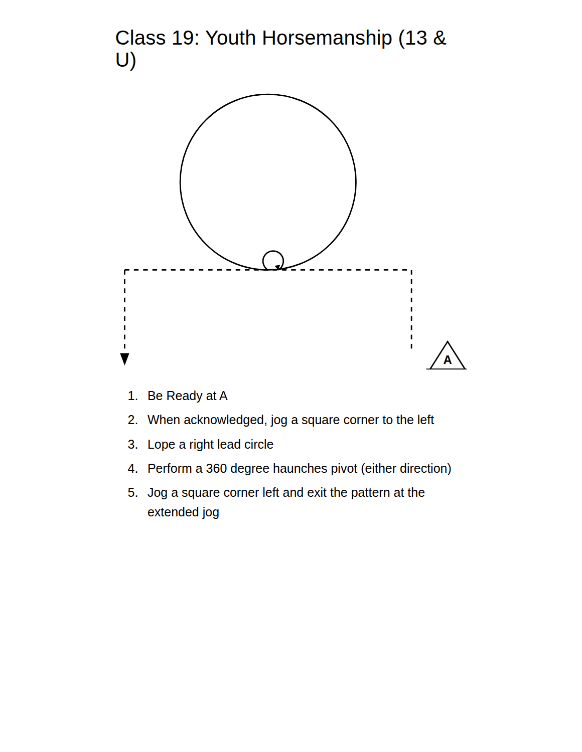Class 19: Youth Horsemanship (13 & U)
A
Be Ready at A
When acknowledged, jog a square corner to the left
Lope a right lead circle
Perform a 360 degree haunches pivot (either direction)
Jog a square corner left and exit the pattern at the extended jog